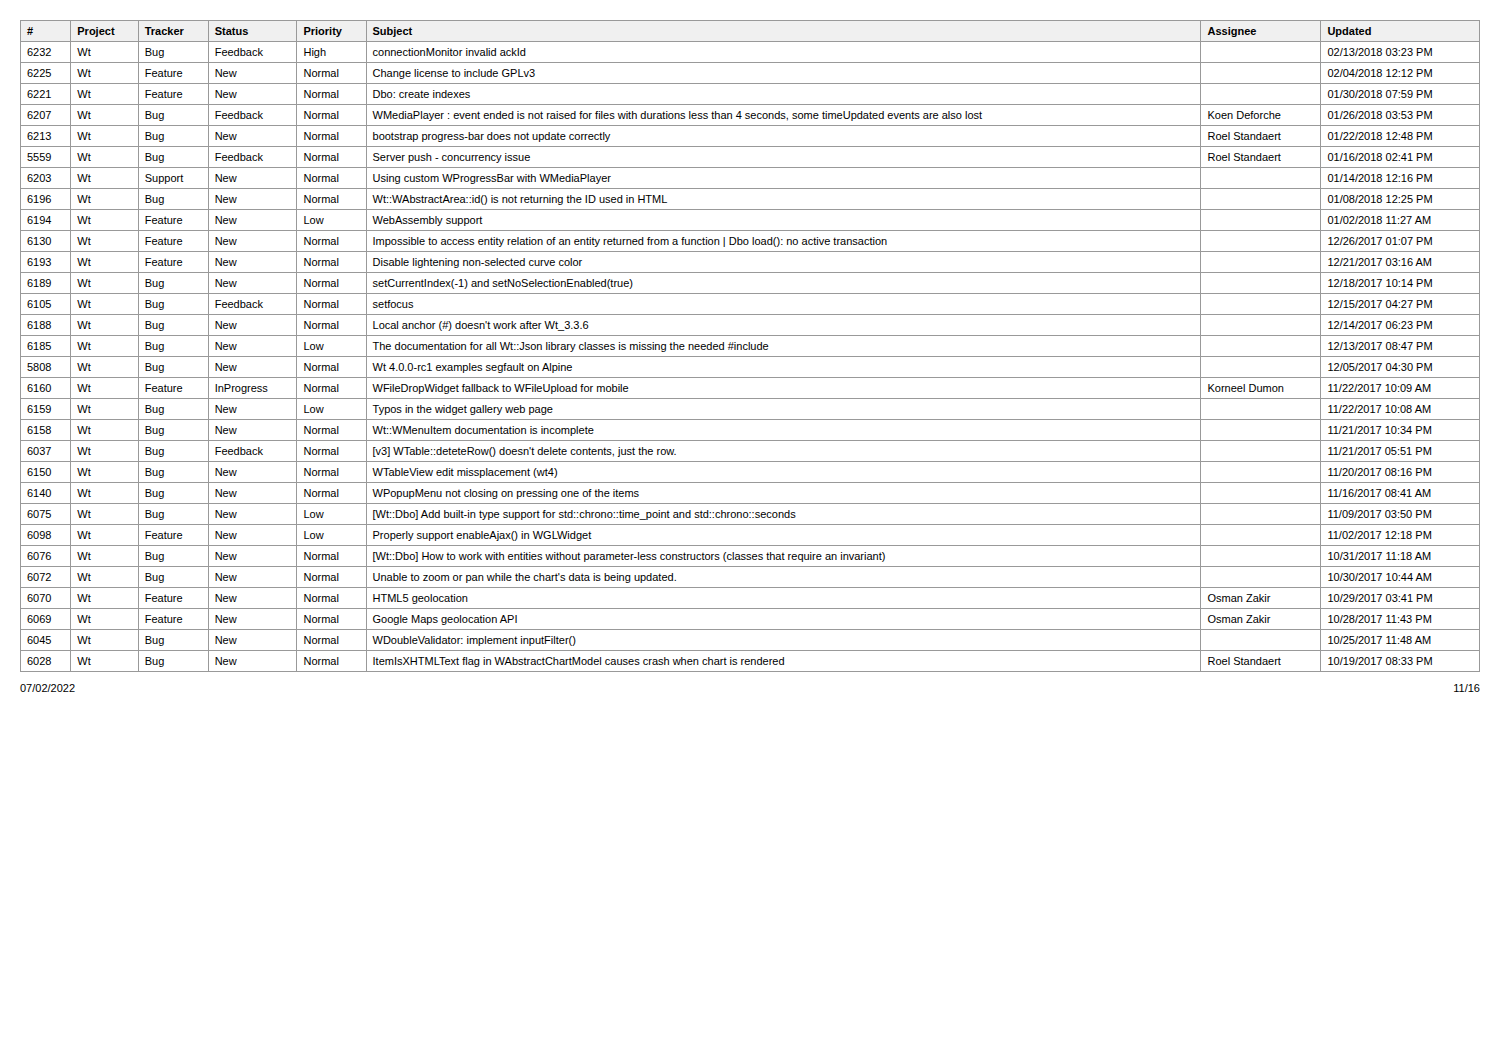| # | Project | Tracker | Status | Priority | Subject | Assignee | Updated |
| --- | --- | --- | --- | --- | --- | --- | --- |
| 6232 | Wt | Bug | Feedback | High | connectionMonitor invalid ackId | | 02/13/2018 03:23 PM |
| 6225 | Wt | Feature | New | Normal | Change license to include GPLv3 | | 02/04/2018 12:12 PM |
| 6221 | Wt | Feature | New | Normal | Dbo: create indexes | | 01/30/2018 07:59 PM |
| 6207 | Wt | Bug | Feedback | Normal | WMediaPlayer : event ended is not raised for files with durations less than 4 seconds, some timeUpdated events are also lost | Koen Deforche | 01/26/2018 03:53 PM |
| 6213 | Wt | Bug | New | Normal | bootstrap progress-bar does not update correctly | Roel Standaert | 01/22/2018 12:48 PM |
| 5559 | Wt | Bug | Feedback | Normal | Server push - concurrency issue | Roel Standaert | 01/16/2018 02:41 PM |
| 6203 | Wt | Support | New | Normal | Using custom WProgressBar with WMediaPlayer | | 01/14/2018 12:16 PM |
| 6196 | Wt | Bug | New | Normal | Wt::WAbstractArea::id() is not returning the ID used in HTML | | 01/08/2018 12:25 PM |
| 6194 | Wt | Feature | New | Low | WebAssembly support | | 01/02/2018 11:27 AM |
| 6130 | Wt | Feature | New | Normal | Impossible to access entity relation of an entity returned from a function / Dbo load(): no active transaction | | 12/26/2017 01:07 PM |
| 6193 | Wt | Feature | New | Normal | Disable lightening non-selected curve color | | 12/21/2017 03:16 AM |
| 6189 | Wt | Bug | New | Normal | setCurrentIndex(-1) and setNoSelectionEnabled(true) | | 12/18/2017 10:14 PM |
| 6105 | Wt | Bug | Feedback | Normal | setfocus | | 12/15/2017 04:27 PM |
| 6188 | Wt | Bug | New | Normal | Local anchor (#) doesn't work after Wt_3.3.6 | | 12/14/2017 06:23 PM |
| 6185 | Wt | Bug | New | Low | The documentation for all Wt::Json library classes is missing the needed #include | | 12/13/2017 08:47 PM |
| 5808 | Wt | Bug | New | Normal | Wt 4.0.0-rc1 examples segfault on Alpine | | 12/05/2017 04:30 PM |
| 6160 | Wt | Feature | InProgress | Normal | WFileDropWidget fallback to WFileUpload for mobile | Korneel Dumon | 11/22/2017 10:09 AM |
| 6159 | Wt | Bug | New | Low | Typos in the widget gallery web page | | 11/22/2017 10:08 AM |
| 6158 | Wt | Bug | New | Normal | Wt::WMenuItem documentation is incomplete | | 11/21/2017 10:34 PM |
| 6037 | Wt | Bug | Feedback | Normal | [v3] WTable::deteteRow() doesn't delete contents, just the row. | | 11/21/2017 05:51 PM |
| 6150 | Wt | Bug | New | Normal | WTableView edit missplacement (wt4) | | 11/20/2017 08:16 PM |
| 6140 | Wt | Bug | New | Normal | WPopupMenu not closing on pressing one of the items | | 11/16/2017 08:41 AM |
| 6075 | Wt | Bug | New | Low | [Wt::Dbo] Add built-in type support for std::chrono::time_point and std::chrono::seconds | | 11/09/2017 03:50 PM |
| 6098 | Wt | Feature | New | Low | Properly support enableAjax() in WGLWidget | | 11/02/2017 12:18 PM |
| 6076 | Wt | Bug | New | Normal | [Wt::Dbo] How to work with entities without parameter-less constructors (classes that require an invariant) | | 10/31/2017 11:18 AM |
| 6072 | Wt | Bug | New | Normal | Unable to zoom or pan while the chart's data is being updated. | | 10/30/2017 10:44 AM |
| 6070 | Wt | Feature | New | Normal | HTML5 geolocation | Osman Zakir | 10/29/2017 03:41 PM |
| 6069 | Wt | Feature | New | Normal | Google Maps geolocation API | Osman Zakir | 10/28/2017 11:43 PM |
| 6045 | Wt | Bug | New | Normal | WDoubleValidator: implement inputFilter() | | 10/25/2017 11:48 AM |
| 6028 | Wt | Bug | New | Normal | ItemIsXHTMLText flag in WAbstractChartModel causes crash when chart is rendered | Roel Standaert | 10/19/2017 08:33 PM |
07/02/2022 11/16